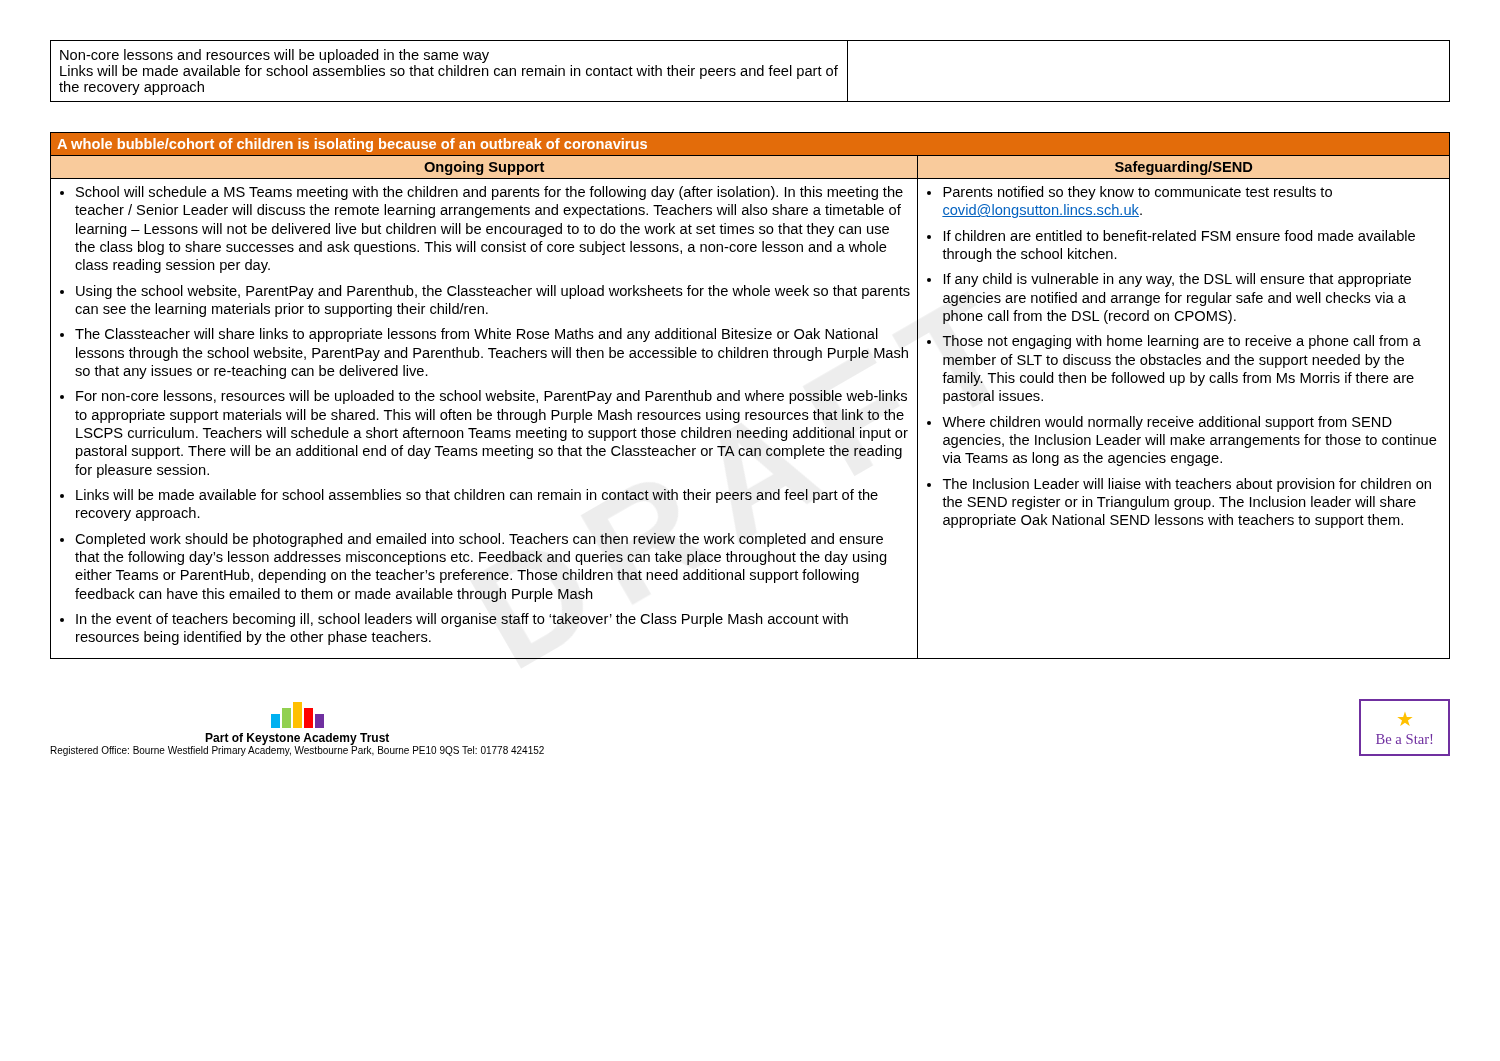DRAFT
| Non-core lessons and resources will be uploaded in the same way Links will be made available for school assemblies so that children can remain in contact with their peers and feel part of the recovery approach | |
| A whole bubble/cohort of children is isolating because of an outbreak of coronavirus |
| Ongoing Support | Safeguarding/SEND |
| School will schedule a MS Teams meeting with the children and parents for the following day (after isolation). In this meeting the teacher / Senior Leader will discuss the remote learning arrangements and expectations. Teachers will also share a timetable of learning – Lessons will not be delivered live but children will be encouraged to to do the work at set times so that they can use the class blog to share successes and ask questions. This will consist of core subject lessons, a non-core lesson and a whole class reading session per day. Using the school website, ParentPay and Parenthub, the Classteacher will upload worksheets for the whole week so that parents can see the learning materials prior to supporting their child/ren. The Classteacher will share links to appropriate lessons from White Rose Maths and any additional Bitesize or Oak National lessons through the school website, ParentPay and Parenthub. Teachers will then be accessible to children through Purple Mash so that any issues or re-teaching can be delivered live. For non-core lessons, resources will be uploaded to the school website, ParentPay and Parenthub and where possible web-links to appropriate support materials will be shared. This will often be through Purple Mash resources using resources that link to the LSCPS curriculum. Teachers will schedule a short afternoon Teams meeting to support those children needing additional input or pastoral support. There will be an additional end of day Teams meeting so that the Classteacher or TA can complete the reading for pleasure session. Links will be made available for school assemblies so that children can remain in contact with their peers and feel part of the recovery approach. Completed work should be photographed and emailed into school. Teachers can then review the work completed and ensure that the following day’s lesson addresses misconceptions etc. Feedback and queries can take place throughout the day using either Teams or ParentHub, depending on the teacher’s preference. Those children that need additional support following feedback can have this emailed to them or made available through Purple Mash In the event of teachers becoming ill, school leaders will organise staff to ‘takeover’ the Class Purple Mash account with resources being identified by the other phase teachers. | Parents notified so they know to communicate test results to covid@longsutton.lincs.sch.uk . If children are entitled to benefit-related FSM ensure food made available through the school kitchen. If any child is vulnerable in any way, the DSL will ensure that appropriate agencies are notified and arrange for regular safe and well checks via a phone call from the DSL (record on CPOMS). Those not engaging with home learning are to receive a phone call from a member of SLT to discuss the obstacles and the support needed by the family. This could then be followed up by calls from Ms Morris if there are pastoral issues. Where children would normally receive additional support from SEND agencies, the Inclusion Leader will make arrangements for those to continue via Teams as long as the agencies engage. The Inclusion Leader will liaise with teachers about provision for children on the SEND register or in Triangulum group. The Inclusion leader will share appropriate Oak National SEND lessons with teachers to support them. |
Part of Keystone Academy Trust
Registered Office: Bourne Westfield Primary Academy, Westbourne Park, Bourne PE10 9QS Tel: 01778 424152
★
Be a Star!